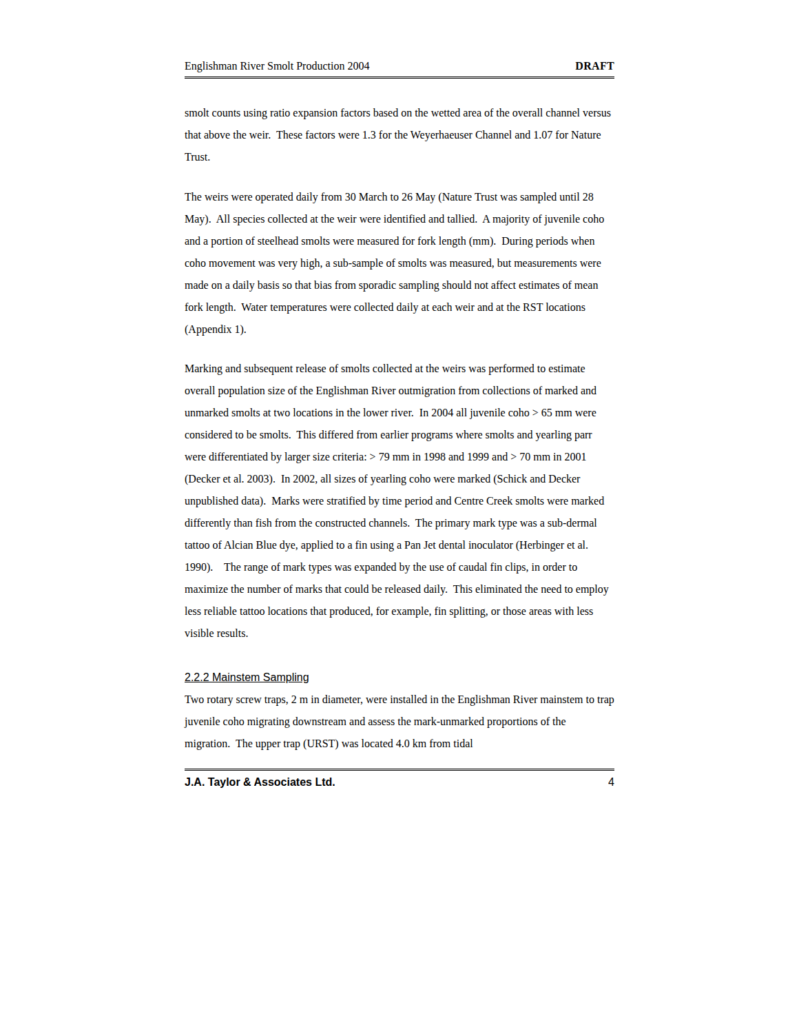Englishman River Smolt Production 2004 DRAFT
smolt counts using ratio expansion factors based on the wetted area of the overall channel versus that above the weir. These factors were 1.3 for the Weyerhaeuser Channel and 1.07 for Nature Trust.
The weirs were operated daily from 30 March to 26 May (Nature Trust was sampled until 28 May). All species collected at the weir were identified and tallied. A majority of juvenile coho and a portion of steelhead smolts were measured for fork length (mm). During periods when coho movement was very high, a sub-sample of smolts was measured, but measurements were made on a daily basis so that bias from sporadic sampling should not affect estimates of mean fork length. Water temperatures were collected daily at each weir and at the RST locations (Appendix 1).
Marking and subsequent release of smolts collected at the weirs was performed to estimate overall population size of the Englishman River outmigration from collections of marked and unmarked smolts at two locations in the lower river. In 2004 all juvenile coho > 65 mm were considered to be smolts. This differed from earlier programs where smolts and yearling parr were differentiated by larger size criteria: > 79 mm in 1998 and 1999 and > 70 mm in 2001 (Decker et al. 2003). In 2002, all sizes of yearling coho were marked (Schick and Decker unpublished data). Marks were stratified by time period and Centre Creek smolts were marked differently than fish from the constructed channels. The primary mark type was a sub-dermal tattoo of Alcian Blue dye, applied to a fin using a Pan Jet dental inoculator (Herbinger et al. 1990). The range of mark types was expanded by the use of caudal fin clips, in order to maximize the number of marks that could be released daily. This eliminated the need to employ less reliable tattoo locations that produced, for example, fin splitting, or those areas with less visible results.
2.2.2 Mainstem Sampling
Two rotary screw traps, 2 m in diameter, were installed in the Englishman River mainstem to trap juvenile coho migrating downstream and assess the mark-unmarked proportions of the migration. The upper trap (URST) was located 4.0 km from tidal
J.A. Taylor & Associates Ltd. 4